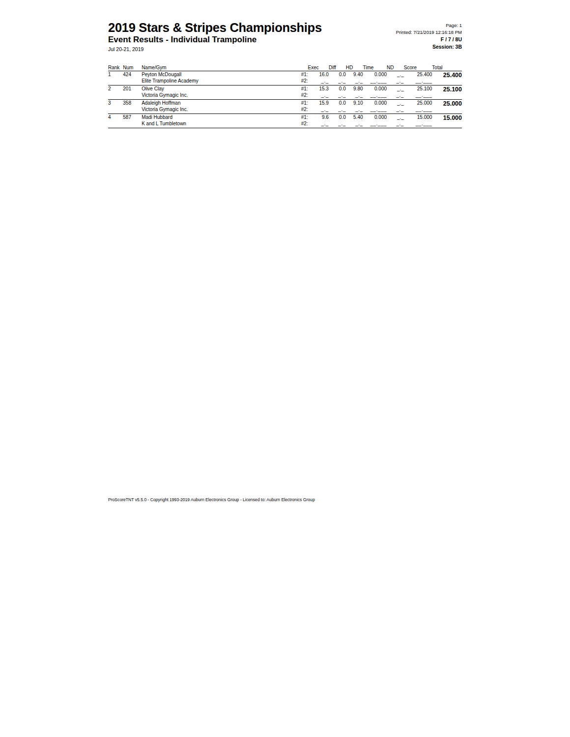2019 Stars & Stripes Championships
Event Results - Individual Trampoline
Jul 20-21, 2019
Page: 1
Printed: 7/21/2019 12:16:18 PM
F / 7 / 8U
Session: 3B
| Rank | Num | Name/Gym | | Exec | Diff | HD | Time | ND | Score | Total |
| --- | --- | --- | --- | --- | --- | --- | --- | --- | --- | --- |
| 1 | 424 | Peyton McDougall | #1: | 16.0 | 0.0 | 9.40 | 0.000 | _._ | 25.400 | 25.400 |
| | | Elite Trampoline Academy | #2: | _._ | _._ | _._ | __.___ | _._ | __.___ |
| 2 | 201 | Olive Clay | #1: | 15.3 | 0.0 | 9.80 | 0.000 | _._ | 25.100 | 25.100 |
| | | Victoria Gymagic Inc. | #2: | _._ | _._ | _._ | __.___ | _._ | __.___ |
| 3 | 358 | Adaleigh Hoffman | #1: | 15.9 | 0.0 | 9.10 | 0.000 | _._ | 25.000 | 25.000 |
| | | Victoria Gymagic Inc. | #2: | _._ | _._ | _._ | __.___ | _._ | __.___ |
| 4 | 587 | Madi Hubbard | #1: | 9.6 | 0.0 | 5.40 | 0.000 | _._ | 15.000 | 15.000 |
| | | K and L Tumbletown | #2: | _._ | _._ | _._ | __.___ | _._ | __.___ |
ProScoreTNT v5.5.0 - Copyright 1993-2019 Auburn Electronics Group - Licensed to: Auburn Electronics Group